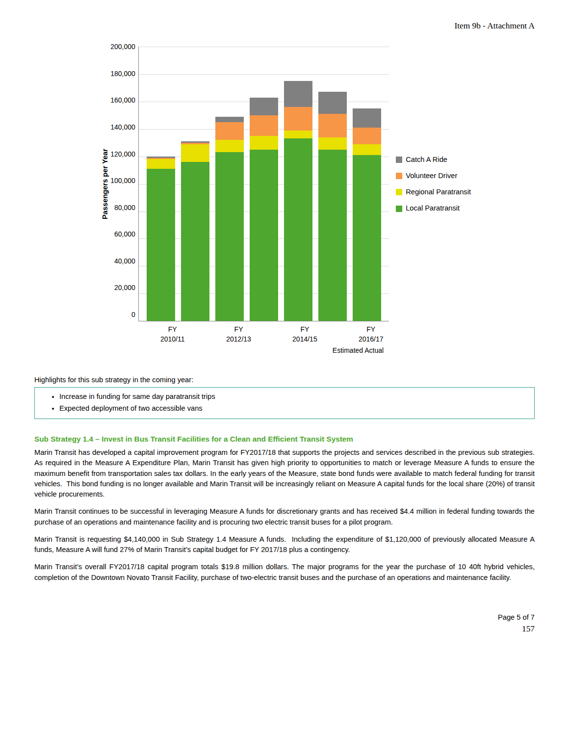Item 9b - Attachment A
Passengers per Year
200,000 180,000 160,000 140,000 120,000 100,000 80,000 60,000 40,000 20,000 0
Catch A Ride
Volunteer Driver
Regional Paratransit
Local Paratransit
FY 2010/11 FY 2011/12 FY 2012/13 FY 2013/14 FY 2014/15 FY 2015/16 FY 2016/17
Estimated Actual
Highlights for this sub strategy in the coming year:
Increase in funding for same day paratransit trips
Expected deployment of two accessible vans
Sub Strategy 1.4 – Invest in Bus Transit Facilities for a Clean and Efficient Transit System
Marin Transit has developed a capital improvement program for FY2017/18 that supports the projects and services described in the previous sub strategies. As required in the Measure A Expenditure Plan, Marin Transit has given high priority to opportunities to match or leverage Measure A funds to ensure the maximum benefit from transportation sales tax dollars. In the early years of the Measure, state bond funds were available to match federal funding for transit vehicles. This bond funding is no longer available and Marin Transit will be increasingly reliant on Measure A capital funds for the local share (20%) of transit vehicle procurements.
Marin Transit continues to be successful in leveraging Measure A funds for discretionary grants and has received $4.4 million in federal funding towards the purchase of an operations and maintenance facility and is procuring two electric transit buses for a pilot program.
Marin Transit is requesting $4,140,000 in Sub Strategy 1.4 Measure A funds. Including the expenditure of $1,120,000 of previously allocated Measure A funds, Measure A will fund 27% of Marin Transit’s capital budget for FY 2017/18 plus a contingency.
Marin Transit’s overall FY2017/18 capital program totals $19.8 million dollars. The major programs for the year the purchase of 10 40ft hybrid vehicles, completion of the Downtown Novato Transit Facility, purchase of two-electric transit buses and the purchase of an operations and maintenance facility.
Page 5 of 7
157